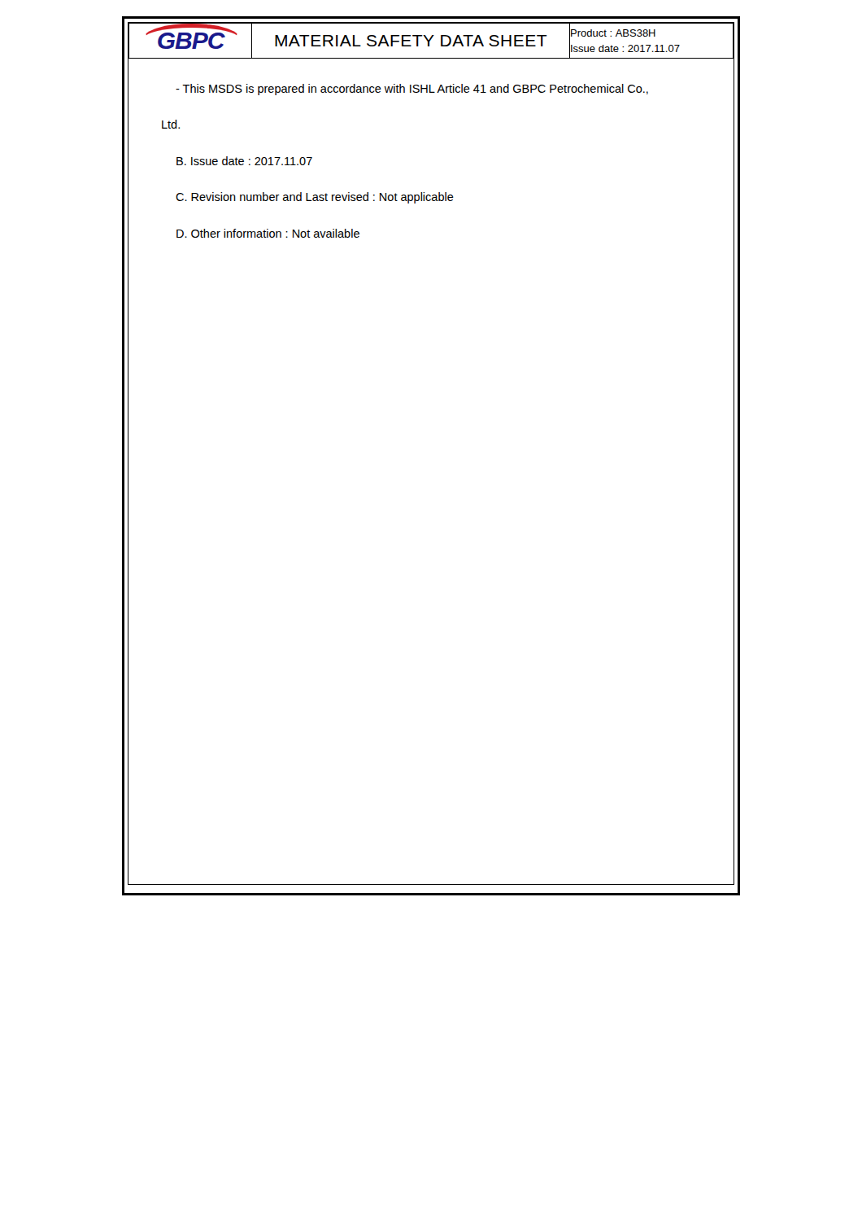| GBPC | MATERIAL SAFETY DATA SHEET | Product : ABS38H Issue date : 2017.11.07 |
- This MSDS is prepared in accordance with ISHL Article 41 and GBPC Petrochemical Co.,
Ltd.
B. Issue date : 2017.11.07
C. Revision number and Last revised : Not applicable
D. Other information : Not available